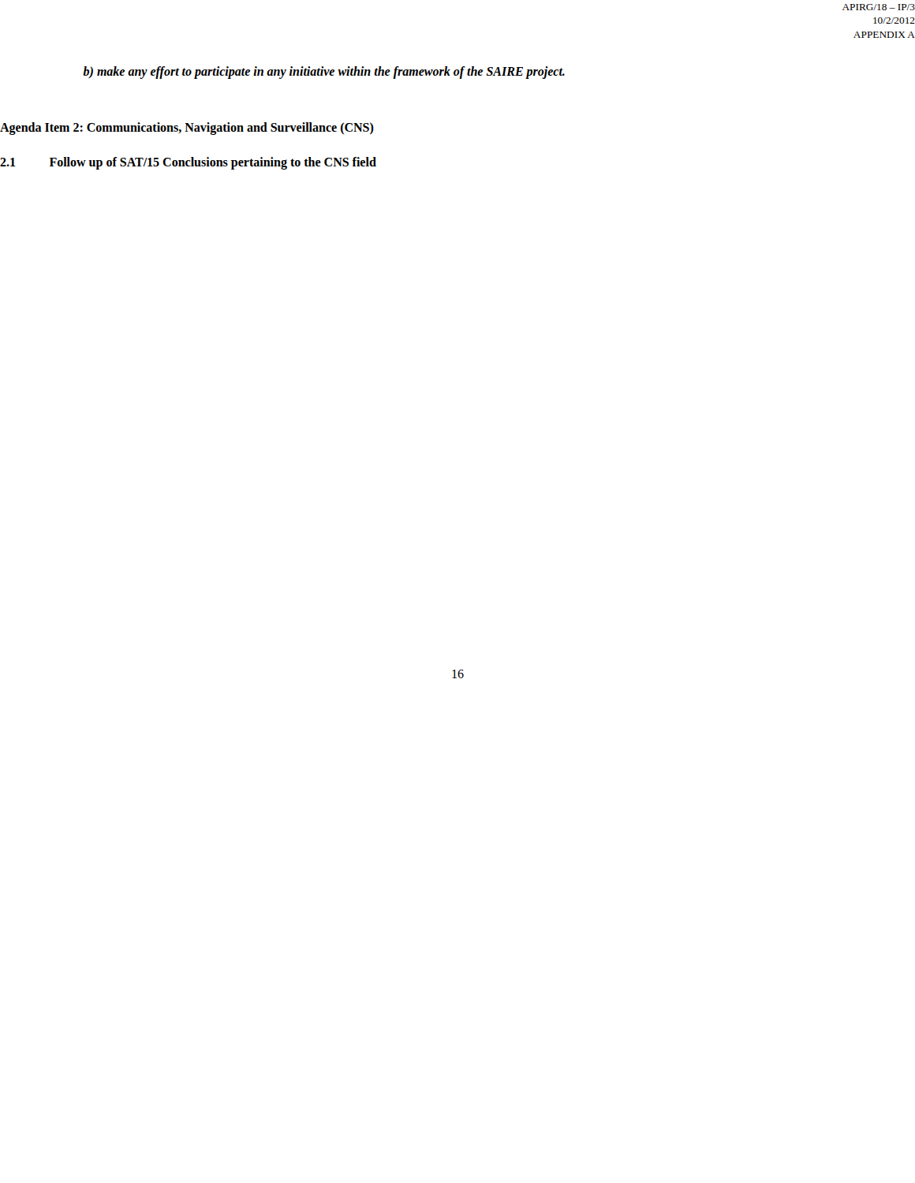APIRG/18 – IP/3
10/2/2012
APPENDIX A
b) make any effort to participate in any initiative within the framework of the SAIRE project.
Agenda Item 2: Communications, Navigation and Surveillance (CNS)
2.1 Follow up of SAT/15 Conclusions pertaining to the CNS field
16